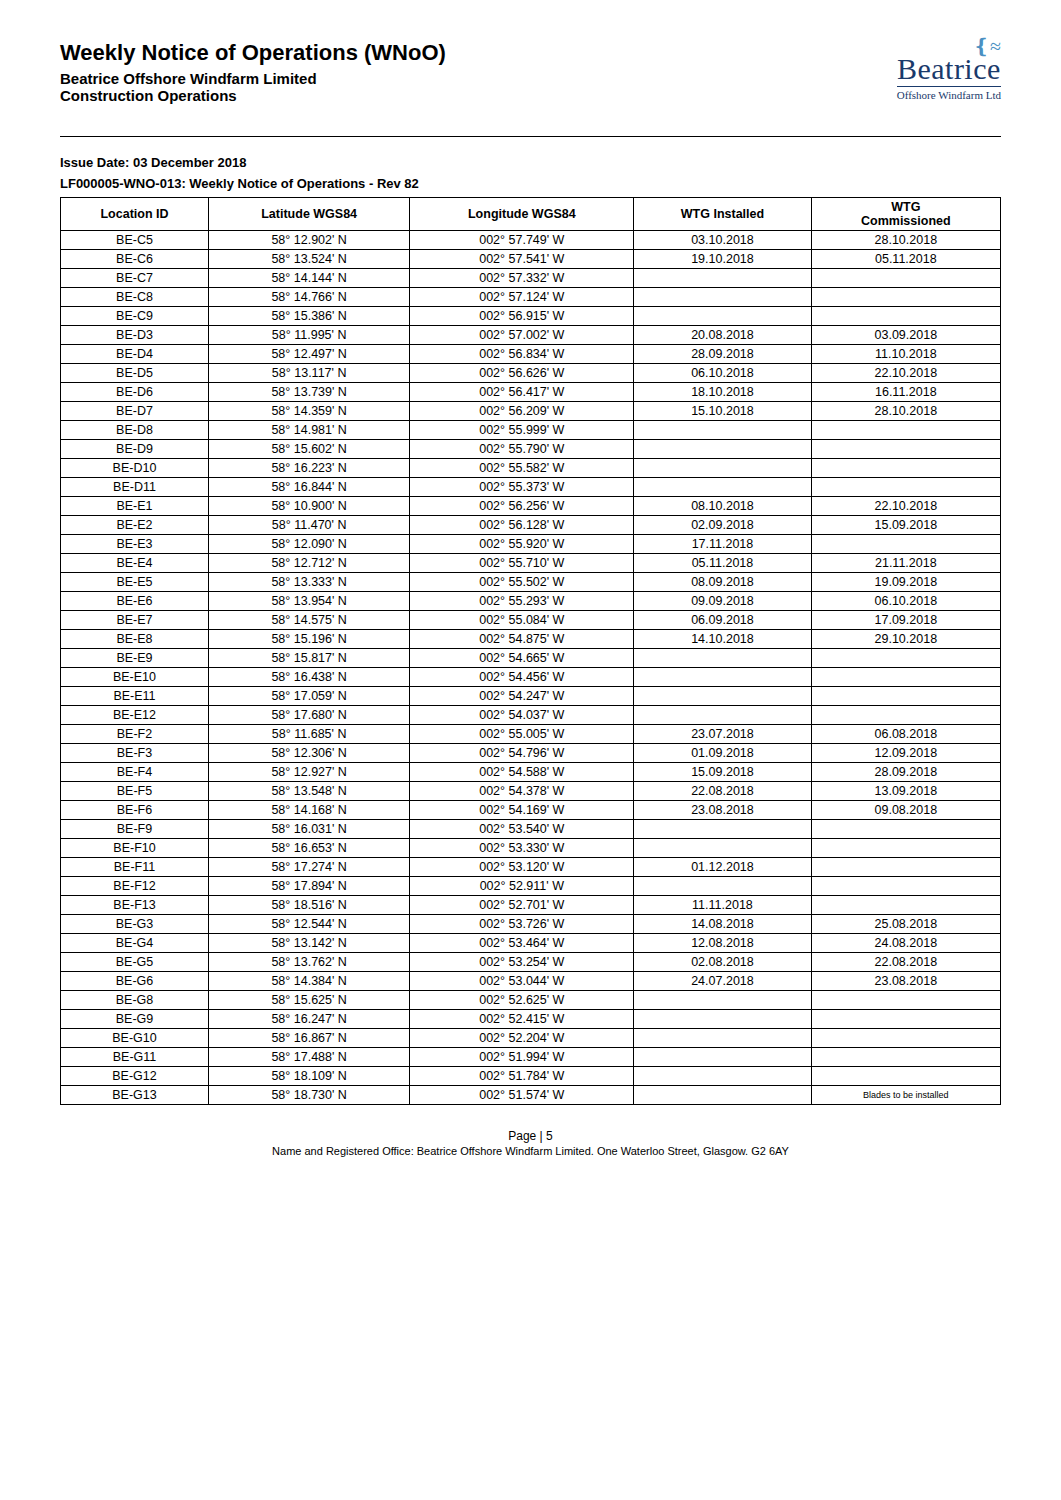Weekly Notice of Operations (WNoO)
Beatrice Offshore Windfarm Limited
Construction Operations
❴≈
Beatrice
Offshore Windfarm Ltd
Issue Date: 03 December 2018
LF000005-WNO-013: Weekly Notice of Operations - Rev 82
| Location ID | Latitude WGS84 | Longitude WGS84 | WTG Installed | WTG Commissioned |
| --- | --- | --- | --- | --- |
| BE-C5 | 58° 12.902' N | 002° 57.749' W | 03.10.2018 | 28.10.2018 |
| BE-C6 | 58° 13.524' N | 002° 57.541' W | 19.10.2018 | 05.11.2018 |
| BE-C7 | 58° 14.144' N | 002° 57.332' W | | |
| BE-C8 | 58° 14.766' N | 002° 57.124' W | | |
| BE-C9 | 58° 15.386' N | 002° 56.915' W | | |
| BE-D3 | 58° 11.995' N | 002° 57.002' W | 20.08.2018 | 03.09.2018 |
| BE-D4 | 58° 12.497' N | 002° 56.834' W | 28.09.2018 | 11.10.2018 |
| BE-D5 | 58° 13.117' N | 002° 56.626' W | 06.10.2018 | 22.10.2018 |
| BE-D6 | 58° 13.739' N | 002° 56.417' W | 18.10.2018 | 16.11.2018 |
| BE-D7 | 58° 14.359' N | 002° 56.209' W | 15.10.2018 | 28.10.2018 |
| BE-D8 | 58° 14.981' N | 002° 55.999' W | | |
| BE-D9 | 58° 15.602' N | 002° 55.790' W | | |
| BE-D10 | 58° 16.223' N | 002° 55.582' W | | |
| BE-D11 | 58° 16.844' N | 002° 55.373' W | | |
| BE-E1 | 58° 10.900' N | 002° 56.256' W | 08.10.2018 | 22.10.2018 |
| BE-E2 | 58° 11.470' N | 002° 56.128' W | 02.09.2018 | 15.09.2018 |
| BE-E3 | 58° 12.090' N | 002° 55.920' W | 17.11.2018 | |
| BE-E4 | 58° 12.712' N | 002° 55.710' W | 05.11.2018 | 21.11.2018 |
| BE-E5 | 58° 13.333' N | 002° 55.502' W | 08.09.2018 | 19.09.2018 |
| BE-E6 | 58° 13.954' N | 002° 55.293' W | 09.09.2018 | 06.10.2018 |
| BE-E7 | 58° 14.575' N | 002° 55.084' W | 06.09.2018 | 17.09.2018 |
| BE-E8 | 58° 15.196' N | 002° 54.875' W | 14.10.2018 | 29.10.2018 |
| BE-E9 | 58° 15.817' N | 002° 54.665' W | | |
| BE-E10 | 58° 16.438' N | 002° 54.456' W | | |
| BE-E11 | 58° 17.059' N | 002° 54.247' W | | |
| BE-E12 | 58° 17.680' N | 002° 54.037' W | | |
| BE-F2 | 58° 11.685' N | 002° 55.005' W | 23.07.2018 | 06.08.2018 |
| BE-F3 | 58° 12.306' N | 002° 54.796' W | 01.09.2018 | 12.09.2018 |
| BE-F4 | 58° 12.927' N | 002° 54.588' W | 15.09.2018 | 28.09.2018 |
| BE-F5 | 58° 13.548' N | 002° 54.378' W | 22.08.2018 | 13.09.2018 |
| BE-F6 | 58° 14.168' N | 002° 54.169' W | 23.08.2018 | 09.08.2018 |
| BE-F9 | 58° 16.031' N | 002° 53.540' W | | |
| BE-F10 | 58° 16.653' N | 002° 53.330' W | | |
| BE-F11 | 58° 17.274' N | 002° 53.120' W | 01.12.2018 | |
| BE-F12 | 58° 17.894' N | 002° 52.911' W | | |
| BE-F13 | 58° 18.516' N | 002° 52.701' W | 11.11.2018 | |
| BE-G3 | 58° 12.544' N | 002° 53.726' W | 14.08.2018 | 25.08.2018 |
| BE-G4 | 58° 13.142' N | 002° 53.464' W | 12.08.2018 | 24.08.2018 |
| BE-G5 | 58° 13.762' N | 002° 53.254' W | 02.08.2018 | 22.08.2018 |
| BE-G6 | 58° 14.384' N | 002° 53.044' W | 24.07.2018 | 23.08.2018 |
| BE-G8 | 58° 15.625' N | 002° 52.625' W | | |
| BE-G9 | 58° 16.247' N | 002° 52.415' W | | |
| BE-G10 | 58° 16.867' N | 002° 52.204' W | | |
| BE-G11 | 58° 17.488' N | 002° 51.994' W | | |
| BE-G12 | 58° 18.109' N | 002° 51.784' W | | |
| BE-G13 | 58° 18.730' N | 002° 51.574' W | | Blades to be installed |
Page | 5
Name and Registered Office: Beatrice Offshore Windfarm Limited. One Waterloo Street, Glasgow. G2 6AY